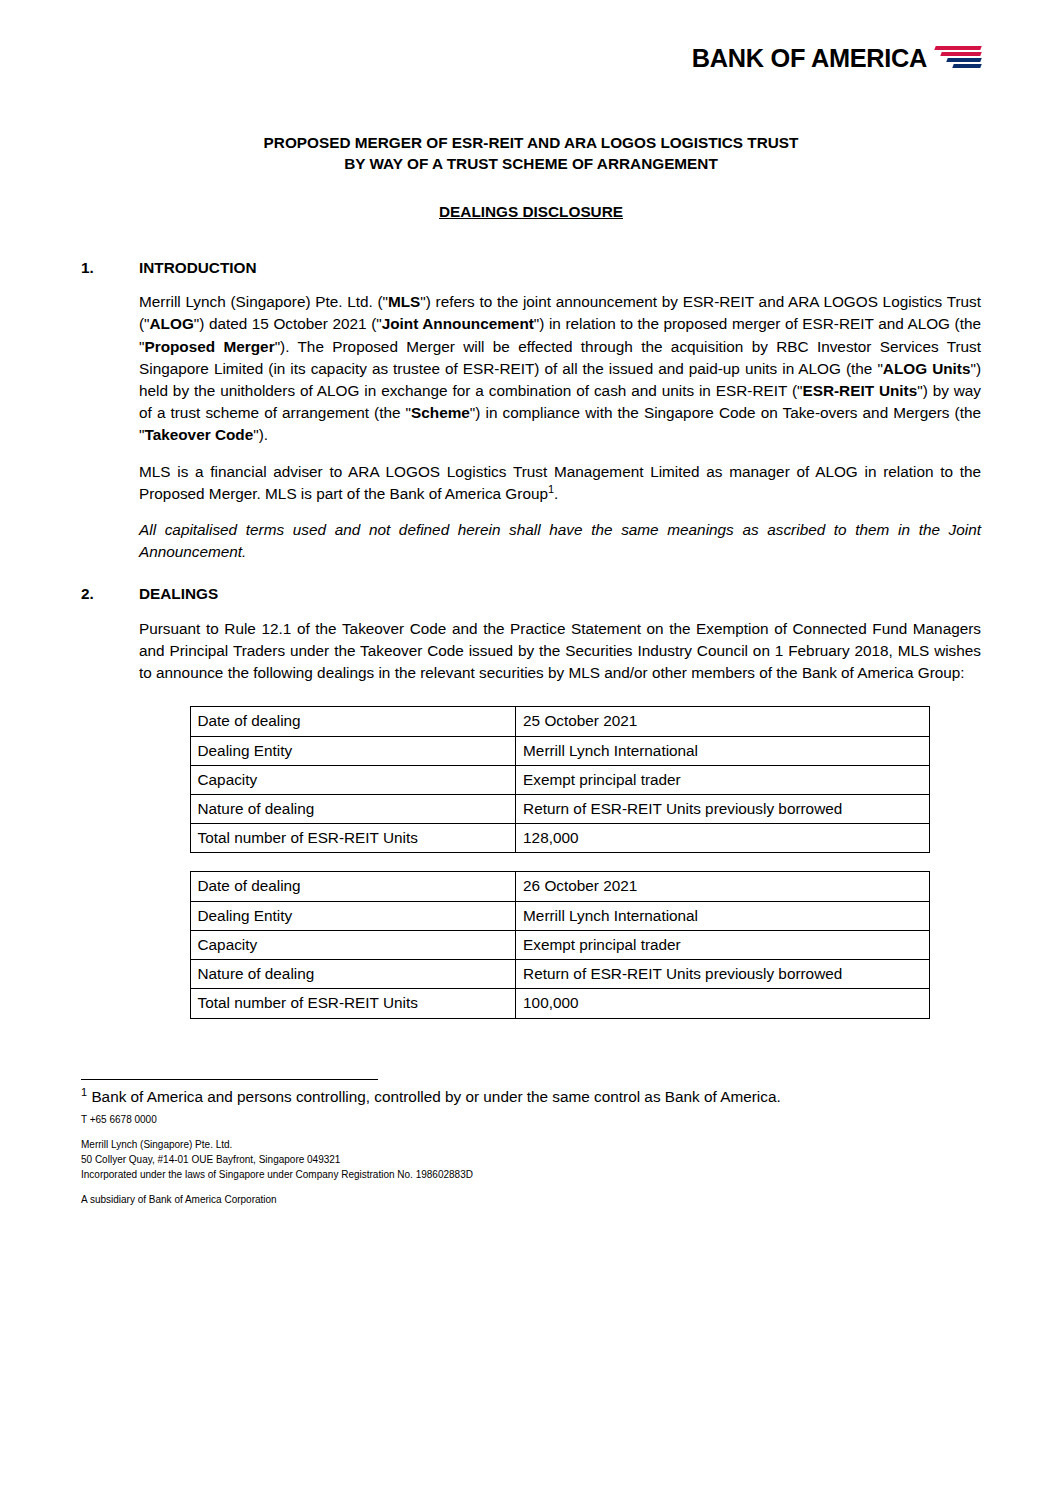BANK OF AMERICA
PROPOSED MERGER OF ESR-REIT AND ARA LOGOS LOGISTICS TRUST
BY WAY OF A TRUST SCHEME OF ARRANGEMENT
DEALINGS DISCLOSURE
1.
INTRODUCTION
Merrill Lynch (Singapore) Pte. Ltd. ("MLS") refers to the joint announcement by ESR-REIT and ARA LOGOS Logistics Trust ("ALOG") dated 15 October 2021 ("Joint Announcement") in relation to the proposed merger of ESR-REIT and ALOG (the "Proposed Merger"). The Proposed Merger will be effected through the acquisition by RBC Investor Services Trust Singapore Limited (in its capacity as trustee of ESR-REIT) of all the issued and paid-up units in ALOG (the "ALOG Units") held by the unitholders of ALOG in exchange for a combination of cash and units in ESR-REIT ("ESR-REIT Units") by way of a trust scheme of arrangement (the "Scheme") in compliance with the Singapore Code on Take-overs and Mergers (the "Takeover Code").
MLS is a financial adviser to ARA LOGOS Logistics Trust Management Limited as manager of ALOG in relation to the Proposed Merger. MLS is part of the Bank of America Group1.
All capitalised terms used and not defined herein shall have the same meanings as ascribed to them in the Joint Announcement.
2.
DEALINGS
Pursuant to Rule 12.1 of the Takeover Code and the Practice Statement on the Exemption of Connected Fund Managers and Principal Traders under the Takeover Code issued by the Securities Industry Council on 1 February 2018, MLS wishes to announce the following dealings in the relevant securities by MLS and/or other members of the Bank of America Group:
| Date of dealing | 25 October 2021 |
| Dealing Entity | Merrill Lynch International |
| Capacity | Exempt principal trader |
| Nature of dealing | Return of ESR-REIT Units previously borrowed |
| Total number of ESR-REIT Units | 128,000 |
| Date of dealing | 26 October 2021 |
| Dealing Entity | Merrill Lynch International |
| Capacity | Exempt principal trader |
| Nature of dealing | Return of ESR-REIT Units previously borrowed |
| Total number of ESR-REIT Units | 100,000 |
1 Bank of America and persons controlling, controlled by or under the same control as Bank of America.
T +65 6678 0000
Merrill Lynch (Singapore) Pte. Ltd.
50 Collyer Quay, #14-01 OUE Bayfront, Singapore 049321
Incorporated under the laws of Singapore under Company Registration No. 198602883D
A subsidiary of Bank of America Corporation